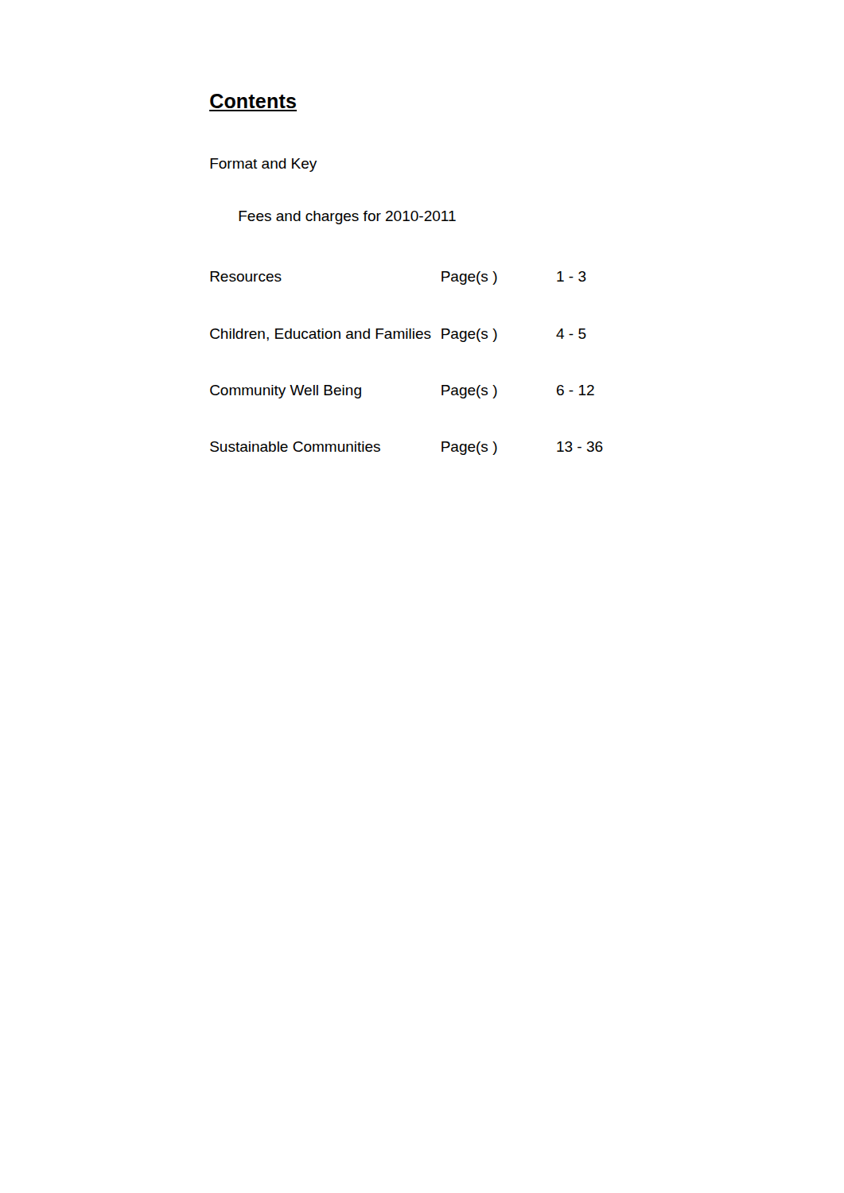Contents
Format and Key
Fees and charges for 2010-2011
| Resources | Page(s ) | 1 - 3 |
| Children, Education and Families | Page(s ) | 4 - 5 |
| Community Well Being | Page(s ) | 6 - 12 |
| Sustainable Communities | Page(s ) | 13 - 36 |